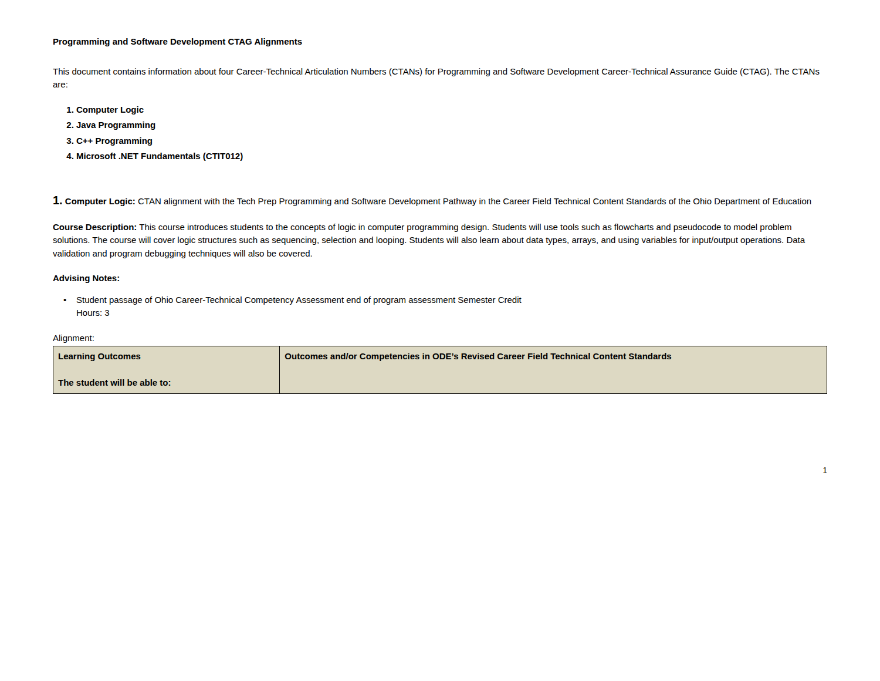Programming and Software Development CTAG Alignments
This document contains information about four Career-Technical Articulation Numbers (CTANs) for Programming and Software Development Career-Technical Assurance Guide (CTAG). The CTANs are:
Computer Logic
Java Programming
C++ Programming
Microsoft .NET Fundamentals (CTIT012)
1. Computer Logic: CTAN alignment with the Tech Prep Programming and Software Development Pathway in the Career Field Technical Content Standards of the Ohio Department of Education
Course Description: This course introduces students to the concepts of logic in computer programming design. Students will use tools such as flowcharts and pseudocode to model problem solutions. The course will cover logic structures such as sequencing, selection and looping. Students will also learn about data types, arrays, and using variables for input/output operations. Data validation and program debugging techniques will also be covered.
Advising Notes:
Student passage of Ohio Career-Technical Competency Assessment end of program assessment Semester Credit
Hours: 3
Alignment:
| Learning Outcomes The student will be able to: | Outcomes and/or Competencies in ODE’s Revised Career Field Technical Content Standards |
1